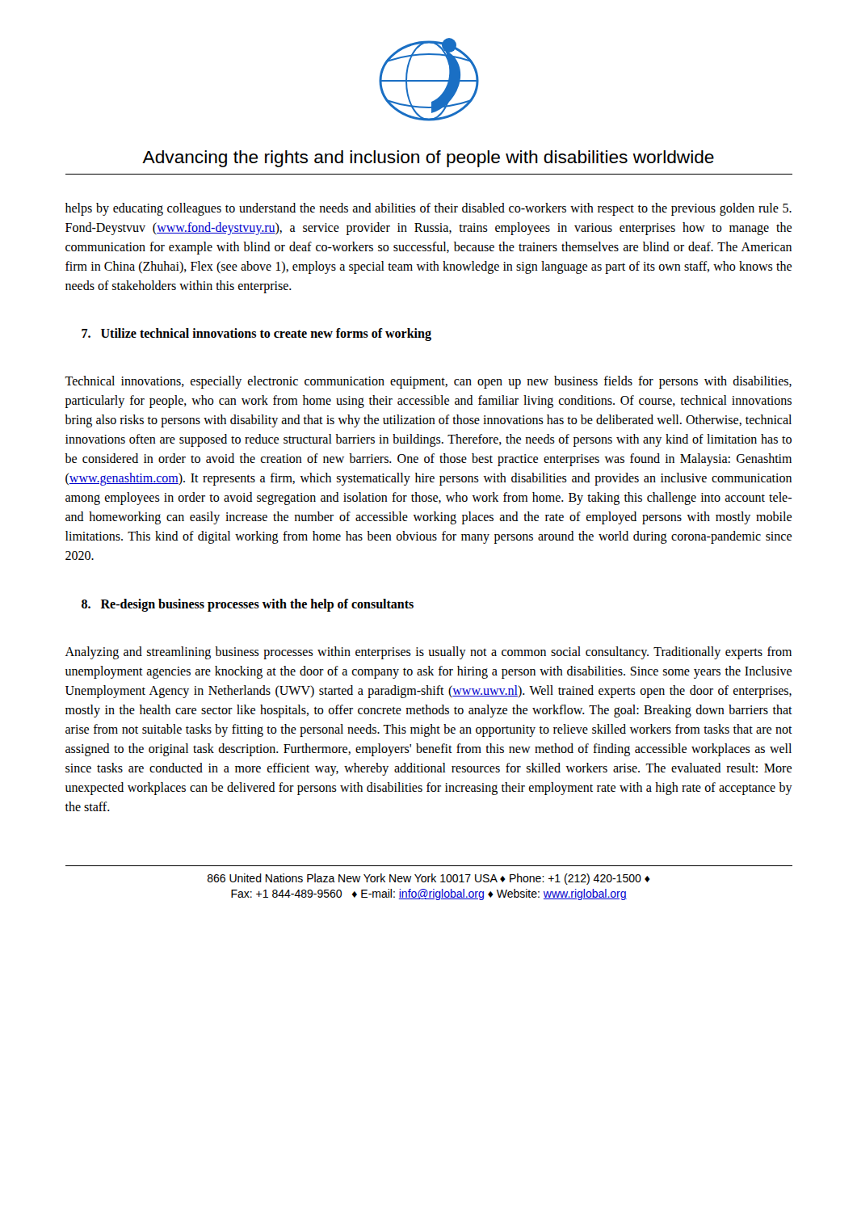Advancing the rights and inclusion of people with disabilities worldwide
helps by educating colleagues to understand the needs and abilities of their disabled co-workers with respect to the previous golden rule 5. Fond-Deystvuv (www.fond-deystvuy.ru), a service provider in Russia, trains employees in various enterprises how to manage the communication for example with blind or deaf co-workers so successful, because the trainers themselves are blind or deaf. The American firm in China (Zhuhai), Flex (see above 1), employs a special team with knowledge in sign language as part of its own staff, who knows the needs of stakeholders within this enterprise.
7. Utilize technical innovations to create new forms of working
Technical innovations, especially electronic communication equipment, can open up new business fields for persons with disabilities, particularly for people, who can work from home using their accessible and familiar living conditions. Of course, technical innovations bring also risks to persons with disability and that is why the utilization of those innovations has to be deliberated well. Otherwise, technical innovations often are supposed to reduce structural barriers in buildings. Therefore, the needs of persons with any kind of limitation has to be considered in order to avoid the creation of new barriers. One of those best practice enterprises was found in Malaysia: Genashtim (www.genashtim.com). It represents a firm, which systematically hire persons with disabilities and provides an inclusive communication among employees in order to avoid segregation and isolation for those, who work from home. By taking this challenge into account tele- and homeworking can easily increase the number of accessible working places and the rate of employed persons with mostly mobile limitations. This kind of digital working from home has been obvious for many persons around the world during corona-pandemic since 2020.
8. Re-design business processes with the help of consultants
Analyzing and streamlining business processes within enterprises is usually not a common social consultancy. Traditionally experts from unemployment agencies are knocking at the door of a company to ask for hiring a person with disabilities. Since some years the Inclusive Unemployment Agency in Netherlands (UWV) started a paradigm-shift (www.uwv.nl). Well trained experts open the door of enterprises, mostly in the health care sector like hospitals, to offer concrete methods to analyze the workflow. The goal: Breaking down barriers that arise from not suitable tasks by fitting to the personal needs. This might be an opportunity to relieve skilled workers from tasks that are not assigned to the original task description. Furthermore, employers' benefit from this new method of finding accessible workplaces as well since tasks are conducted in a more efficient way, whereby additional resources for skilled workers arise. The evaluated result: More unexpected workplaces can be delivered for persons with disabilities for increasing their employment rate with a high rate of acceptance by the staff.
866 United Nations Plaza New York New York 10017 USA ♦ Phone: +1 (212) 420-1500 ♦
Fax: +1 844-489-9560 ♦ E-mail: info@riglobal.org ♦ Website: www.riglobal.org